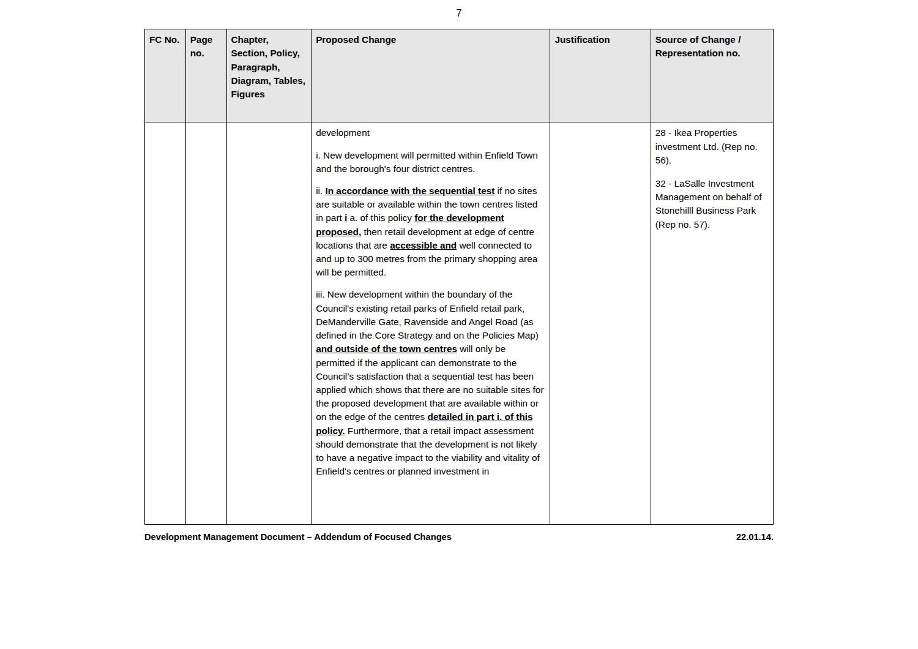7
| FC No. | Page no. | Chapter, Section, Policy, Paragraph, Diagram, Tables, Figures | Proposed Change | Justification | Source of Change / Representation no. |
| --- | --- | --- | --- | --- | --- |
| | | | development i. New development will permitted within Enfield Town and the borough's four district centres. ii. In accordance with the sequential test if no sites are suitable or available within the town centres listed in part i a. of this policy for the development proposed, then retail development at edge of centre locations that are accessible and well connected to and up to 300 metres from the primary shopping area will be permitted. iii. New development within the boundary of the Council's existing retail parks of Enfield retail park, DeManderville Gate, Ravenside and Angel Road (as defined in the Core Strategy and on the Policies Map) and outside of the town centres will only be permitted if the applicant can demonstrate to the Council’s satisfaction that a sequential test has been applied which shows that there are no suitable sites for the proposed development that are available within or on the edge of the centres detailed in part i. of this policy. Furthermore, that a retail impact assessment should demonstrate that the development is not likely to have a negative impact to the viability and vitality of Enfield's centres or planned investment in | | 28 - Ikea Properties investment Ltd. (Rep no. 56). 32 - LaSalle Investment Management on behalf of Stonehilll Business Park (Rep no. 57). |
Development Management Document – Addendum of Focused Changes
22.01.14.